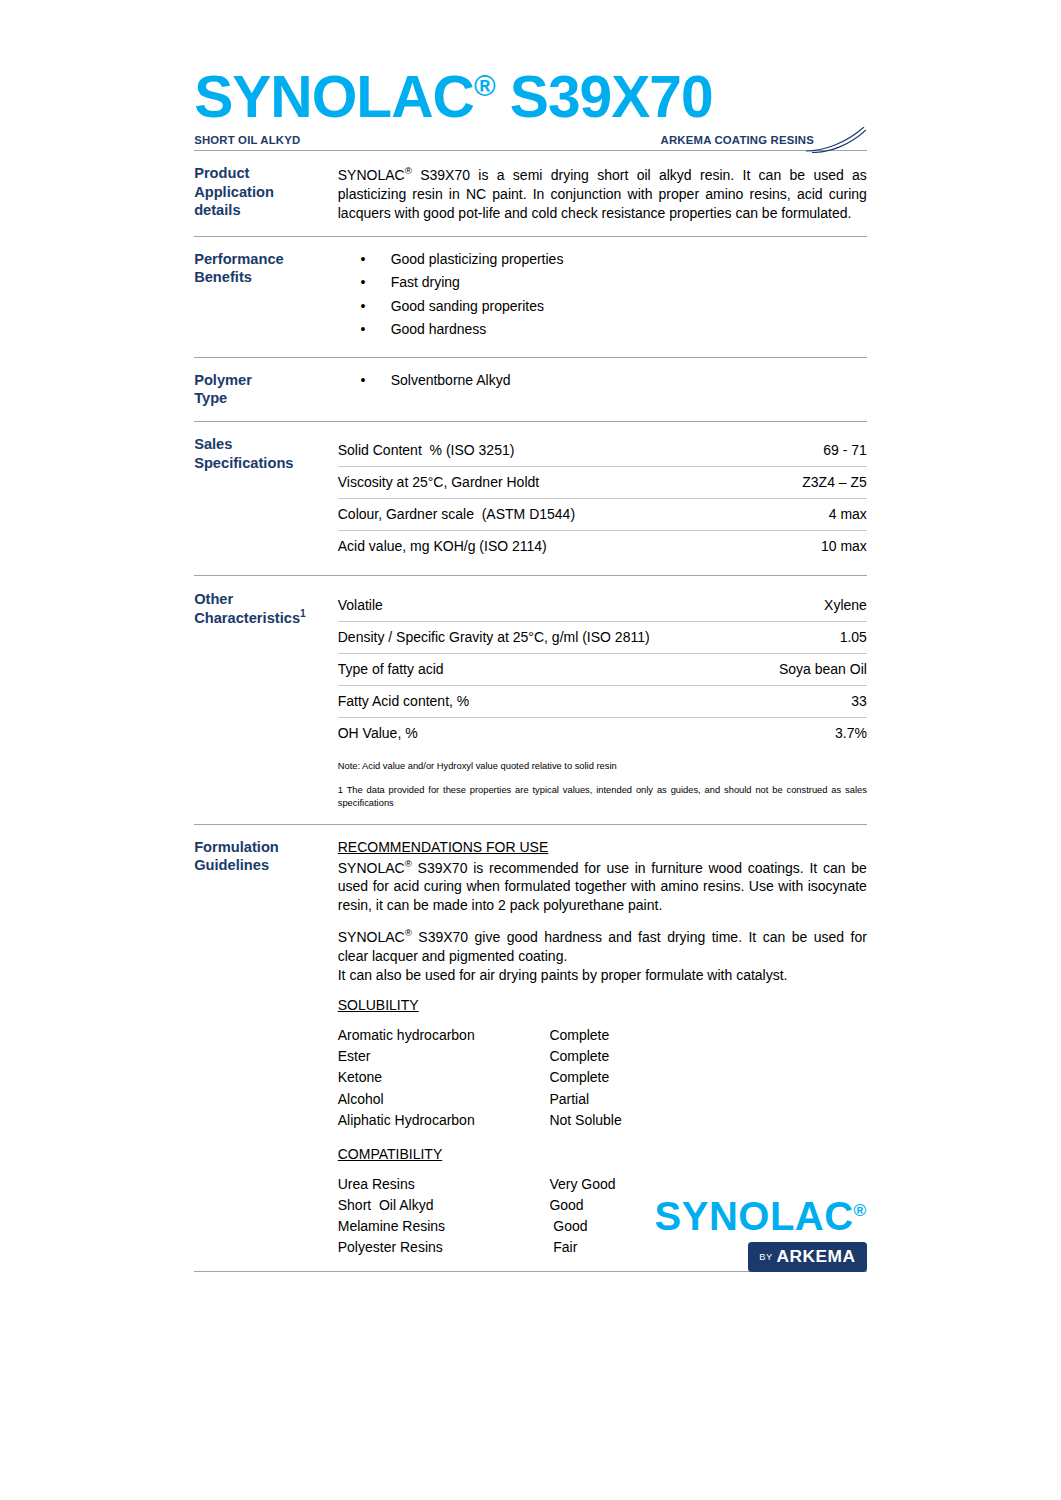SYNOLAC® S39X70
Short Oil Alkyd
Arkema Coating Resins
Product
Application details
SYNOLAC® S39X70 is a semi drying short oil alkyd resin. It can be used as plasticizing resin in NC paint. In conjunction with proper amino resins, acid curing lacquers with good pot-life and cold check resistance properties can be formulated.
Performance
Benefits
Good plasticizing properties
Fast drying
Good sanding properites
Good hardness
Polymer
Type
Solventborne Alkyd
Sales
Specifications
| Solid Content % (ISO 3251) | 69 - 71 |
| Viscosity at 25°C, Gardner Holdt | Z3Z4 – Z5 |
| Colour, Gardner scale (ASTM D1544) | 4 max |
| Acid value, mg KOH/g (ISO 2114) | 10 max |
Other
Characteristics1
| Volatile | Xylene |
| Density / Specific Gravity at 25°C, g/ml (ISO 2811) | 1.05 |
| Type of fatty acid | Soya bean Oil |
| Fatty Acid content, % | 33 |
| OH Value, % | 3.7% |
Note: Acid value and/or Hydroxyl value quoted relative to solid resin
1 The data provided for these properties are typical values, intended only as guides, and should not be construed as sales specifications
Formulation
Guidelines
RECOMMENDATIONS FOR USE
SYNOLAC® S39X70 is recommended for use in furniture wood coatings. It can be used for acid curing when formulated together with amino resins. Use with isocynate resin, it can be made into 2 pack polyurethane paint.
SYNOLAC® S39X70 give good hardness and fast drying time. It can be used for clear lacquer and pigmented coating.
It can also be used for air drying paints by proper formulate with catalyst.
SOLUBILITY
Aromatic hydrocarbon
Complete
Ester
Complete
Ketone
Complete
Alcohol
Partial
Aliphatic Hydrocarbon
Not Soluble
COMPATIBILITY
Urea Resins
Very Good
Short Oil Alkyd
Good
Melamine Resins
Good
Polyester Resins
Fair
SYNOLAC®
BYARKEMA